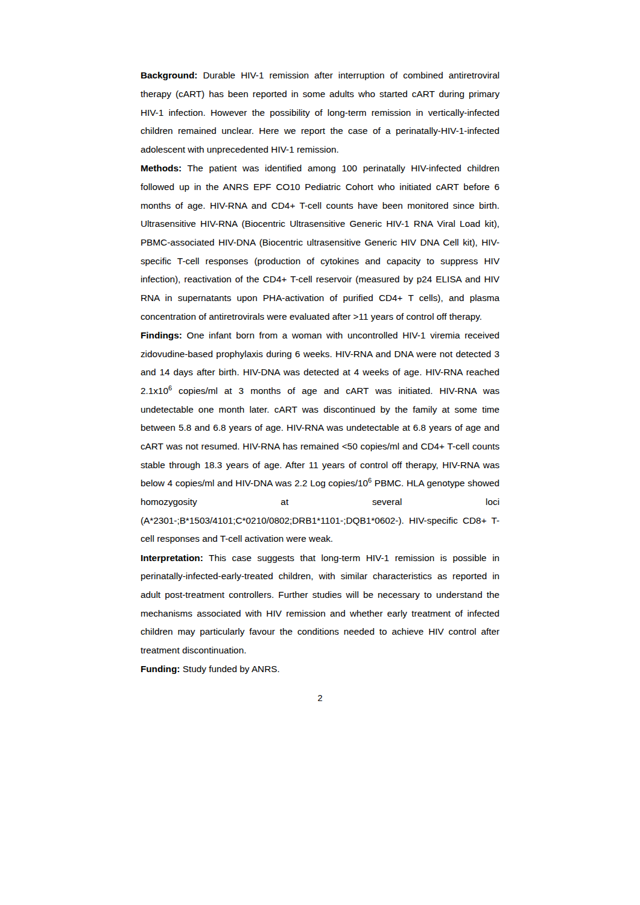Background: Durable HIV-1 remission after interruption of combined antiretroviral therapy (cART) has been reported in some adults who started cART during primary HIV-1 infection. However the possibility of long-term remission in vertically-infected children remained unclear. Here we report the case of a perinatally-HIV-1-infected adolescent with unprecedented HIV-1 remission.
Methods: The patient was identified among 100 perinatally HIV-infected children followed up in the ANRS EPF CO10 Pediatric Cohort who initiated cART before 6 months of age. HIV-RNA and CD4+ T-cell counts have been monitored since birth. Ultrasensitive HIV-RNA (Biocentric Ultrasensitive Generic HIV-1 RNA Viral Load kit), PBMC-associated HIV-DNA (Biocentric ultrasensitive Generic HIV DNA Cell kit), HIV-specific T-cell responses (production of cytokines and capacity to suppress HIV infection), reactivation of the CD4+ T-cell reservoir (measured by p24 ELISA and HIV RNA in supernatants upon PHA-activation of purified CD4+ T cells), and plasma concentration of antiretrovirals were evaluated after >11 years of control off therapy.
Findings: One infant born from a woman with uncontrolled HIV-1 viremia received zidovudine-based prophylaxis during 6 weeks. HIV-RNA and DNA were not detected 3 and 14 days after birth. HIV-DNA was detected at 4 weeks of age. HIV-RNA reached 2.1x106 copies/ml at 3 months of age and cART was initiated. HIV-RNA was undetectable one month later. cART was discontinued by the family at some time between 5.8 and 6.8 years of age. HIV-RNA was undetectable at 6.8 years of age and cART was not resumed. HIV-RNA has remained <50 copies/ml and CD4+ T-cell counts stable through 18.3 years of age. After 11 years of control off therapy, HIV-RNA was below 4 copies/ml and HIV-DNA was 2.2 Log copies/106 PBMC. HLA genotype showed homozygosity at several loci (A*2301-;B*1503/4101;C*0210/0802;DRB1*1101-;DQB1*0602-). HIV-specific CD8+ T-cell responses and T-cell activation were weak.
Interpretation: This case suggests that long-term HIV-1 remission is possible in perinatally-infected-early-treated children, with similar characteristics as reported in adult post-treatment controllers. Further studies will be necessary to understand the mechanisms associated with HIV remission and whether early treatment of infected children may particularly favour the conditions needed to achieve HIV control after treatment discontinuation.
Funding: Study funded by ANRS.
2